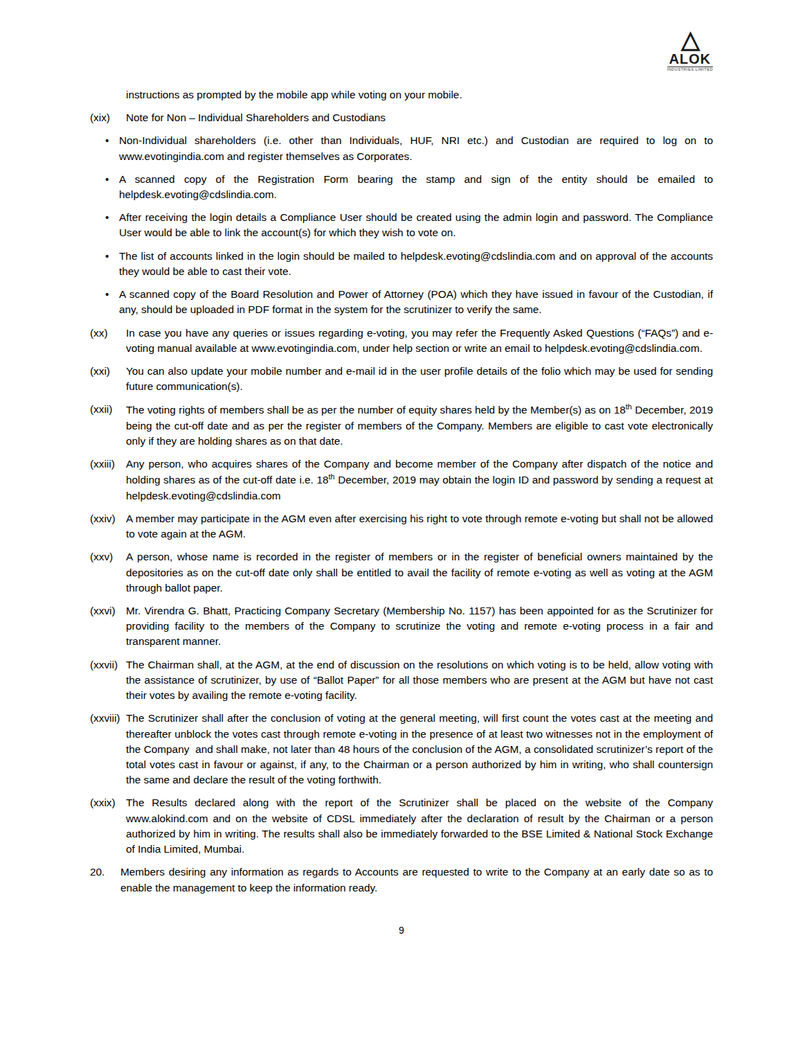△
ALOK
INDUSTRIES LIMITED
instructions as prompted by the mobile app while voting on your mobile.
(xix)
Note for Non – Individual Shareholders and Custodians
• Non-Individual shareholders (i.e. other than Individuals, HUF, NRI etc.) and Custodian are required to log on to www.evotingindia.com and register themselves as Corporates.
• A scanned copy of the Registration Form bearing the stamp and sign of the entity should be emailed to helpdesk.evoting@cdslindia.com.
• After receiving the login details a Compliance User should be created using the admin login and password. The Compliance User would be able to link the account(s) for which they wish to vote on.
• The list of accounts linked in the login should be mailed to helpdesk.evoting@cdslindia.com and on approval of the accounts they would be able to cast their vote.
• A scanned copy of the Board Resolution and Power of Attorney (POA) which they have issued in favour of the Custodian, if any, should be uploaded in PDF format in the system for the scrutinizer to verify the same.
(xx)
In case you have any queries or issues regarding e-voting, you may refer the Frequently Asked Questions (“FAQs”) and e-voting manual available at www.evotingindia.com, under help section or write an email to helpdesk.evoting@cdslindia.com.
(xxi)
You can also update your mobile number and e-mail id in the user profile details of the folio which may be used for sending future communication(s).
(xxii)
The voting rights of members shall be as per the number of equity shares held by the Member(s) as on 18th December, 2019 being the cut-off date and as per the register of members of the Company. Members are eligible to cast vote electronically only if they are holding shares as on that date.
(xxiii)
Any person, who acquires shares of the Company and become member of the Company after dispatch of the notice and holding shares as of the cut-off date i.e. 18th December, 2019 may obtain the login ID and password by sending a request at helpdesk.evoting@cdslindia.com
(xxiv)
A member may participate in the AGM even after exercising his right to vote through remote e-voting but shall not be allowed to vote again at the AGM.
(xxv)
A person, whose name is recorded in the register of members or in the register of beneficial owners maintained by the depositories as on the cut-off date only shall be entitled to avail the facility of remote e-voting as well as voting at the AGM through ballot paper.
(xxvi)
Mr. Virendra G. Bhatt, Practicing Company Secretary (Membership No. 1157) has been appointed for as the Scrutinizer for providing facility to the members of the Company to scrutinize the voting and remote e-voting process in a fair and transparent manner.
(xxvii)
The Chairman shall, at the AGM, at the end of discussion on the resolutions on which voting is to be held, allow voting with the assistance of scrutinizer, by use of “Ballot Paper” for all those members who are present at the AGM but have not cast their votes by availing the remote e-voting facility.
(xxviii)
The Scrutinizer shall after the conclusion of voting at the general meeting, will first count the votes cast at the meeting and thereafter unblock the votes cast through remote e-voting in the presence of at least two witnesses not in the employment of the Company and shall make, not later than 48 hours of the conclusion of the AGM, a consolidated scrutinizer’s report of the total votes cast in favour or against, if any, to the Chairman or a person authorized by him in writing, who shall countersign the same and declare the result of the voting forthwith.
(xxix)
The Results declared along with the report of the Scrutinizer shall be placed on the website of the Company www.alokind.com and on the website of CDSL immediately after the declaration of result by the Chairman or a person authorized by him in writing. The results shall also be immediately forwarded to the BSE Limited & National Stock Exchange of India Limited, Mumbai.
20.
Members desiring any information as regards to Accounts are requested to write to the Company at an early date so as to enable the management to keep the information ready.
9